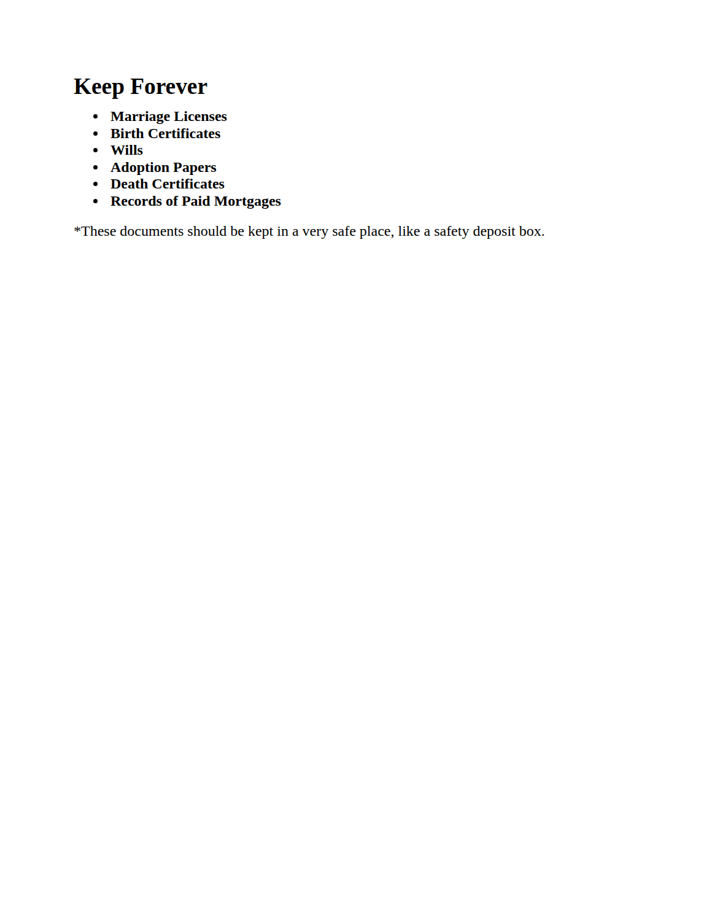Keep Forever
Marriage Licenses
Birth Certificates
Wills
Adoption Papers
Death Certificates
Records of Paid Mortgages
*These documents should be kept in a very safe place, like a safety deposit box.